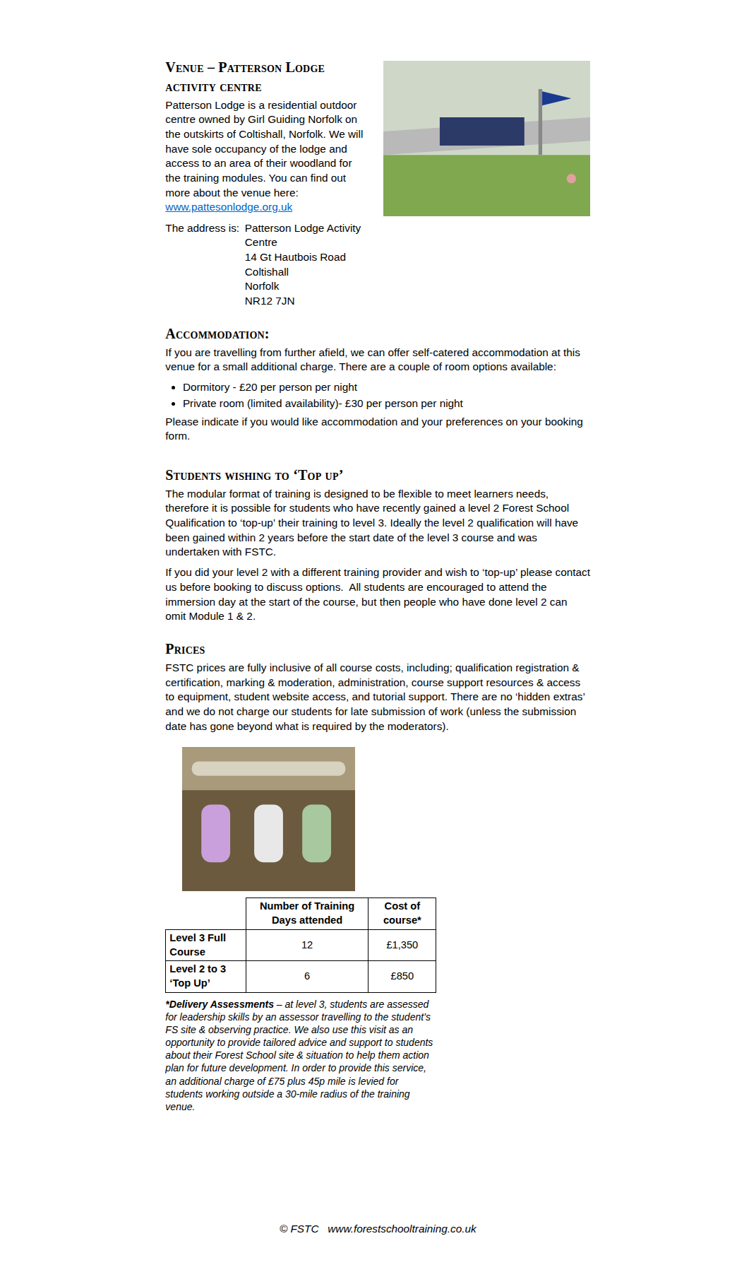Venue – Patterson Lodge activity centre
Patterson Lodge is a residential outdoor centre owned by Girl Guiding Norfolk on the outskirts of Coltishall, Norfolk. We will have sole occupancy of the lodge and access to an area of their woodland for the training modules. You can find out more about the venue here: www.pattesonlodge.org.uk
| The address is: | Patterson Lodge Activity Centre |
| | 14 Gt Hautbois Road |
| | Coltishall |
| | Norfolk |
| | NR12 7JN |
Accommodation:
If you are travelling from further afield, we can offer self-catered accommodation at this venue for a small additional charge. There are a couple of room options available:
Dormitory - £20 per person per night
Private room (limited availability)- £30 per person per night
Please indicate if you would like accommodation and your preferences on your booking form.
Students wishing to ‘Top up’
The modular format of training is designed to be flexible to meet learners needs, therefore it is possible for students who have recently gained a level 2 Forest School Qualification to ‘top-up’ their training to level 3. Ideally the level 2 qualification will have been gained within 2 years before the start date of the level 3 course and was undertaken with FSTC.
If you did your level 2 with a different training provider and wish to ‘top-up’ please contact us before booking to discuss options. All students are encouraged to attend the immersion day at the start of the course, but then people who have done level 2 can omit Module 1 & 2.
Prices
FSTC prices are fully inclusive of all course costs, including; qualification registration & certification, marking & moderation, administration, course support resources & access to equipment, student website access, and tutorial support. There are no ‘hidden extras’ and we do not charge our students for late submission of work (unless the submission date has gone beyond what is required by the moderators).
| | Number of Training Days attended | Cost of course* |
| --- | --- | --- |
| Level 3 Full Course | 12 | £1,350 |
| Level 2 to 3 ‘Top Up’ | 6 | £850 |
*Delivery Assessments – at level 3, students are assessed for leadership skills by an assessor travelling to the student’s FS site & observing practice. We also use this visit as an opportunity to provide tailored advice and support to students about their Forest School site & situation to help them action plan for future development. In order to provide this service, an additional charge of £75 plus 45p mile is levied for students working outside a 30-mile radius of the training venue.
© FSTC www.forestschooltraining.co.uk